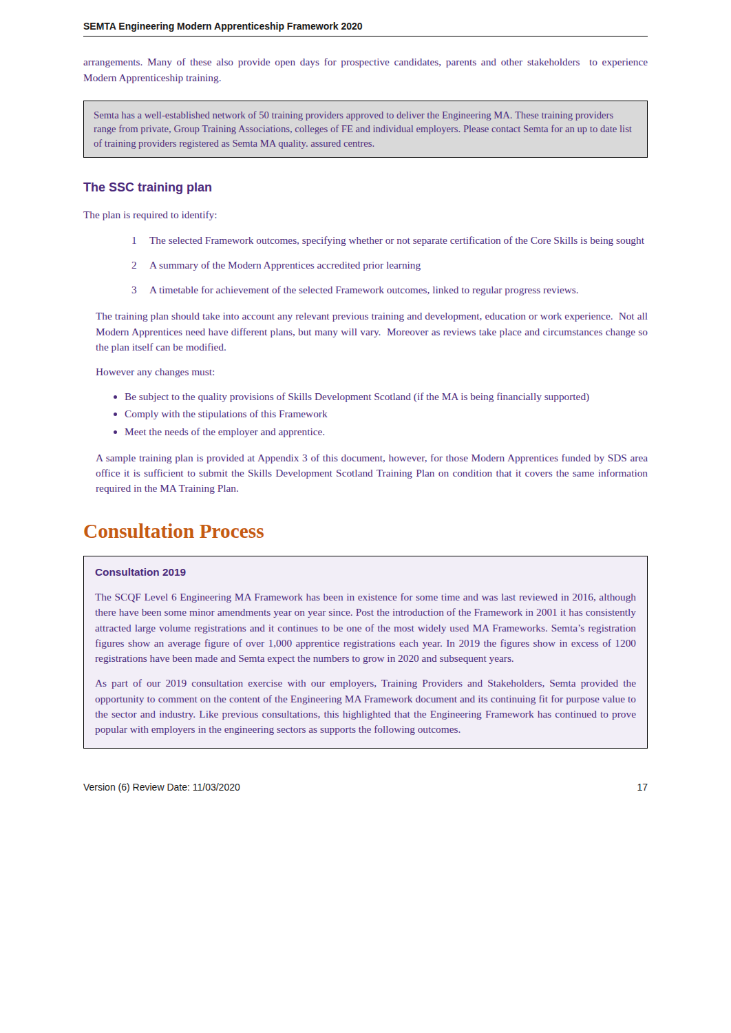SEMTA Engineering Modern Apprenticeship Framework 2020
arrangements. Many of these also provide open days for prospective candidates, parents and other stakeholders to experience Modern Apprenticeship training.
Semta has a well-established network of 50 training providers approved to deliver the Engineering MA. These training providers range from private, Group Training Associations, colleges of FE and individual employers. Please contact Semta for an up to date list of training providers registered as Semta MA quality. assured centres.
The SSC training plan
The plan is required to identify:
The selected Framework outcomes, specifying whether or not separate certification of the Core Skills is being sought
A summary of the Modern Apprentices accredited prior learning
A timetable for achievement of the selected Framework outcomes, linked to regular progress reviews.
The training plan should take into account any relevant previous training and development, education or work experience. Not all Modern Apprentices need have different plans, but many will vary. Moreover as reviews take place and circumstances change so the plan itself can be modified.
However any changes must:
Be subject to the quality provisions of Skills Development Scotland (if the MA is being financially supported)
Comply with the stipulations of this Framework
Meet the needs of the employer and apprentice.
A sample training plan is provided at Appendix 3 of this document, however, for those Modern Apprentices funded by SDS area office it is sufficient to submit the Skills Development Scotland Training Plan on condition that it covers the same information required in the MA Training Plan.
Consultation Process
Consultation 2019
The SCQF Level 6 Engineering MA Framework has been in existence for some time and was last reviewed in 2016, although there have been some minor amendments year on year since. Post the introduction of the Framework in 2001 it has consistently attracted large volume registrations and it continues to be one of the most widely used MA Frameworks. Semta’s registration figures show an average figure of over 1,000 apprentice registrations each year. In 2019 the figures show in excess of 1200 registrations have been made and Semta expect the numbers to grow in 2020 and subsequent years.
As part of our 2019 consultation exercise with our employers, Training Providers and Stakeholders, Semta provided the opportunity to comment on the content of the Engineering MA Framework document and its continuing fit for purpose value to the sector and industry. Like previous consultations, this highlighted that the Engineering Framework has continued to prove popular with employers in the engineering sectors as supports the following outcomes.
Version (6) Review Date: 11/03/2020 17